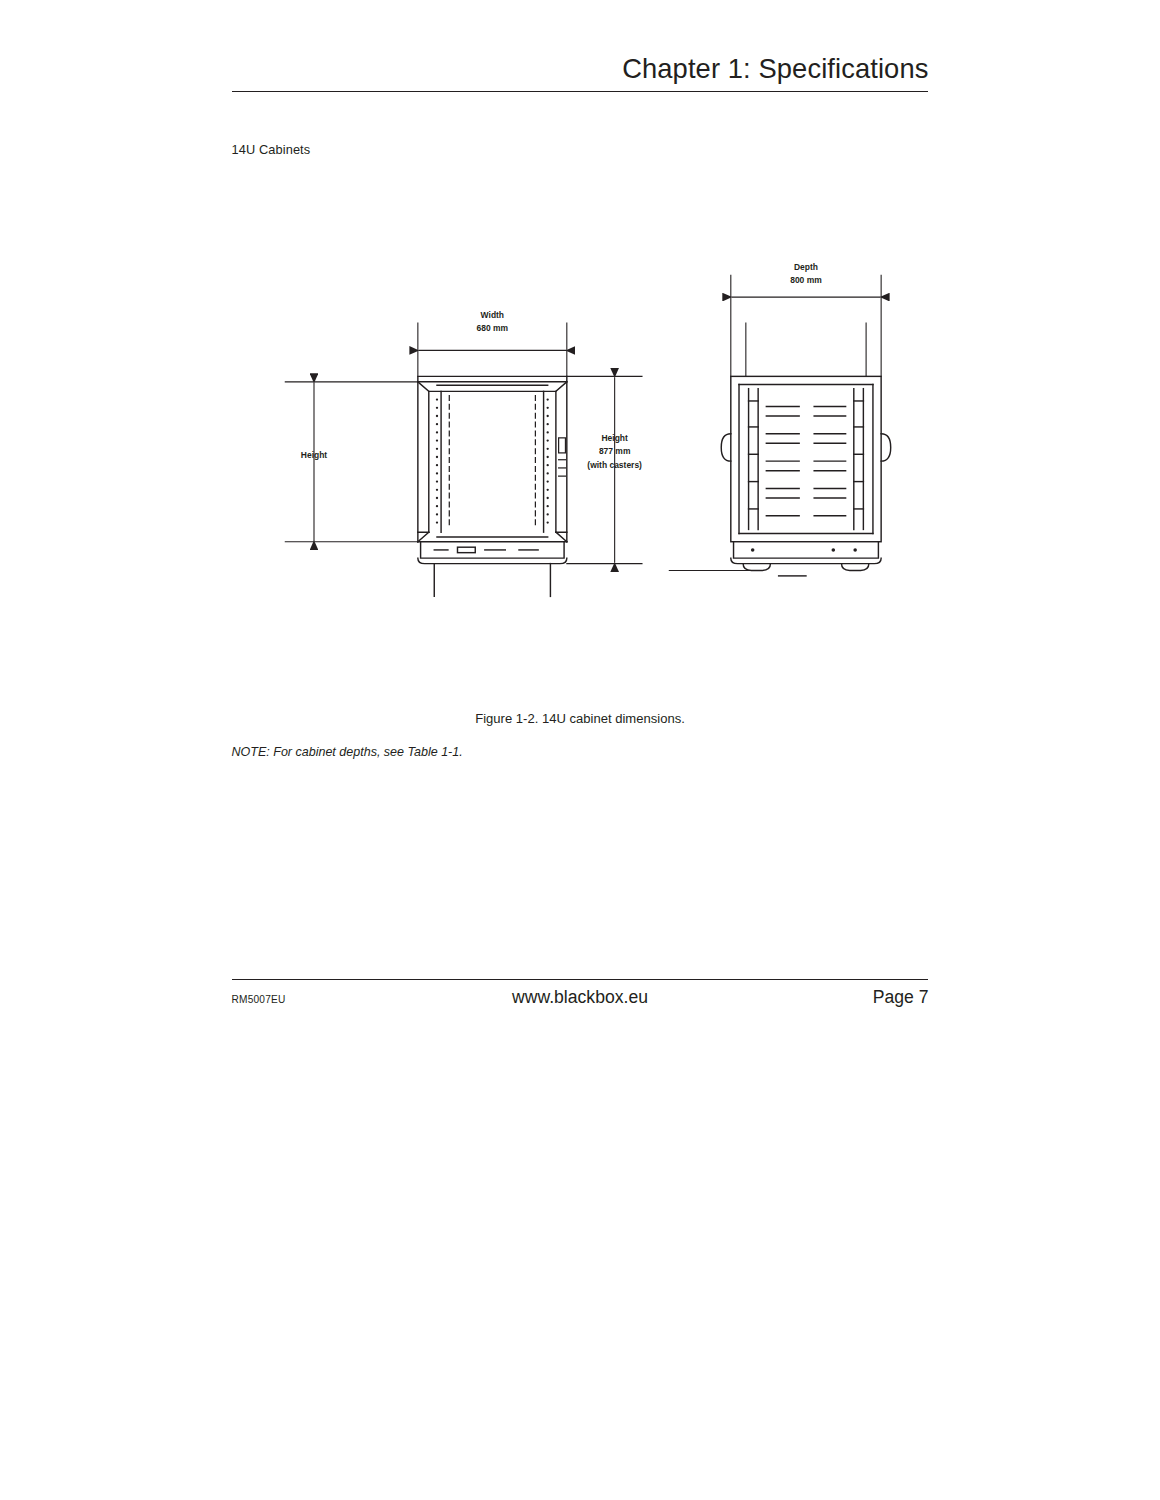Chapter 1: Specifications
14U Cabinets
Width 680 mm Height Height 877 mm (with casters) Depth 800 mm
Figure 1-2. 14U cabinet dimensions.
NOTE: For cabinet depths, see Table 1-1.
RM5007EU www.blackbox.eu Page 7